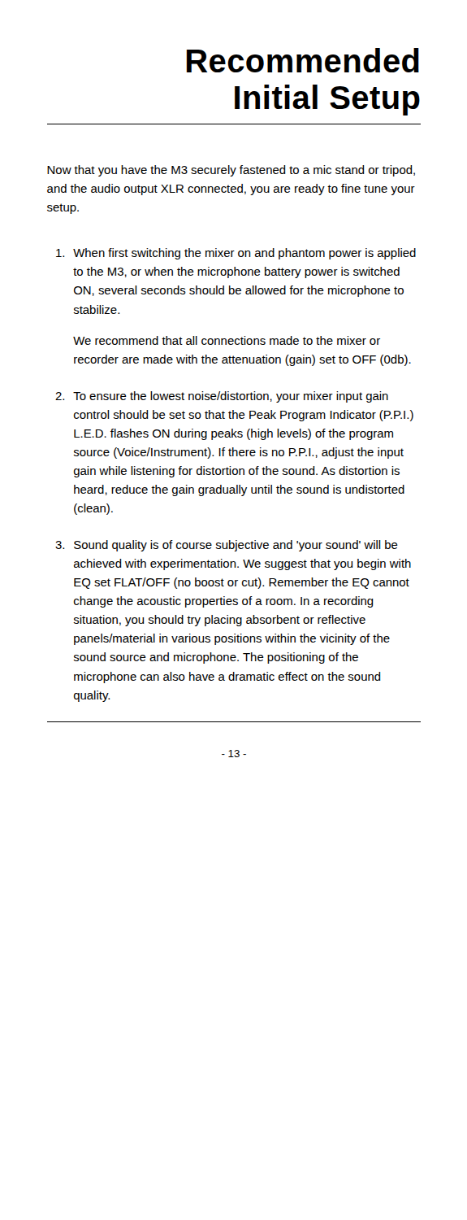Recommended
Initial Setup
Now that you have the M3 securely fastened to a mic stand or tripod, and the audio output XLR connected, you are ready to fine tune your setup.
When first switching the mixer on and phantom power is applied to the M3, or when the microphone battery power is switched ON, several seconds should be allowed for the microphone to stabilize.
We recommend that all connections made to the mixer or recorder are made with the attenuation (gain) set to OFF (0db).
To ensure the lowest noise/distortion, your mixer input gain control should be set so that the Peak Program Indicator (P.P.I.) L.E.D. flashes ON during peaks (high levels) of the program source (Voice/Instrument). If there is no P.P.I., adjust the input gain while listening for distortion of the sound. As distortion is heard, reduce the gain gradually until the sound is undistorted (clean).
Sound quality is of course subjective and 'your sound' will be achieved with experimentation. We suggest that you begin with EQ set FLAT/OFF (no boost or cut). Remember the EQ cannot change the acoustic properties of a room. In a recording situation, you should try placing absorbent or reflective panels/material in various positions within the vicinity of the sound source and microphone. The positioning of the microphone can also have a dramatic effect on the sound quality.
- 13 -